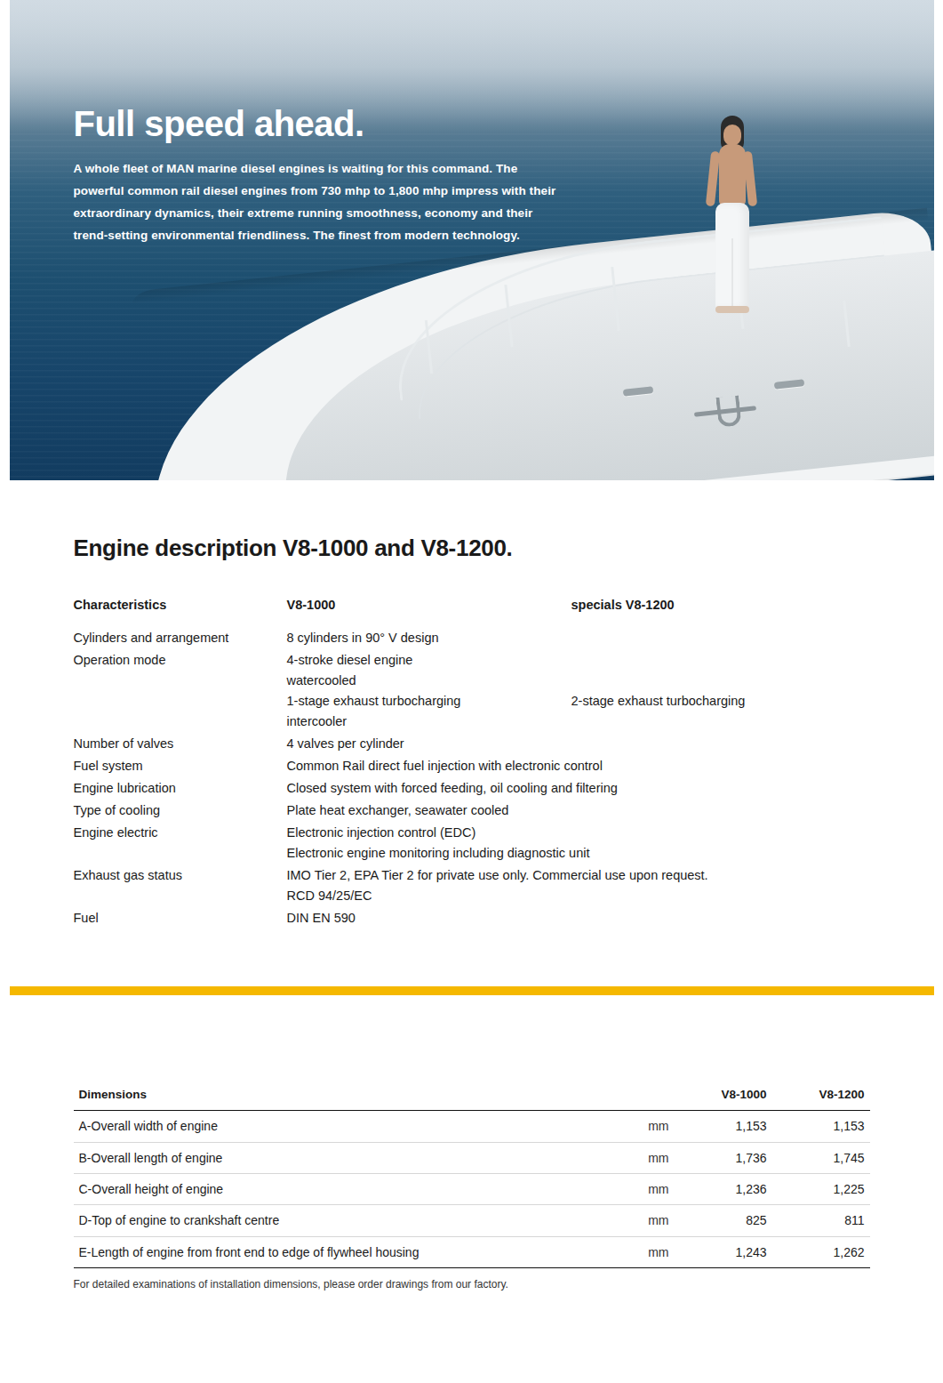Full speed ahead.
A whole fleet of MAN marine diesel engines is waiting for this command. The powerful common rail diesel engines from 730 mhp to 1,800 mhp impress with their extraordinary dynamics, their extreme running smoothness, economy and their trend-setting environmental friendliness. The finest from modern technology.
Engine description V8-1000 and V8-1200.
| Characteristics | V8-1000 | specials V8-1200 |
| --- | --- | --- |
| Cylinders and arrangement | 8 cylinders in 90° V design |
| Operation mode | 4-stroke diesel engine |
| | watercooled |
| | 1-stage exhaust turbocharging | 2-stage exhaust turbocharging |
| | intercooler |
| Number of valves | 4 valves per cylinder |
| Fuel system | Common Rail direct fuel injection with electronic control |
| Engine lubrication | Closed system with forced feeding, oil cooling and filtering |
| Type of cooling | Plate heat exchanger, seawater cooled |
| Engine electric | Electronic injection control (EDC) |
| | Electronic engine monitoring including diagnostic unit |
| Exhaust gas status | IMO Tier 2, EPA Tier 2 for private use only. Commercial use upon request. |
| | RCD 94/25/EC |
| Fuel | DIN EN 590 |
| Dimensions | | V8-1000 | V8-1200 |
| --- | --- | --- | --- |
| A-Overall width of engine | mm | 1,153 | 1,153 |
| B-Overall length of engine | mm | 1,736 | 1,745 |
| C-Overall height of engine | mm | 1,236 | 1,225 |
| D-Top of engine to crankshaft centre | mm | 825 | 811 |
| E-Length of engine from front end to edge of flywheel housing | mm | 1,243 | 1,262 |
For detailed examinations of installation dimensions, please order drawings from our factory.